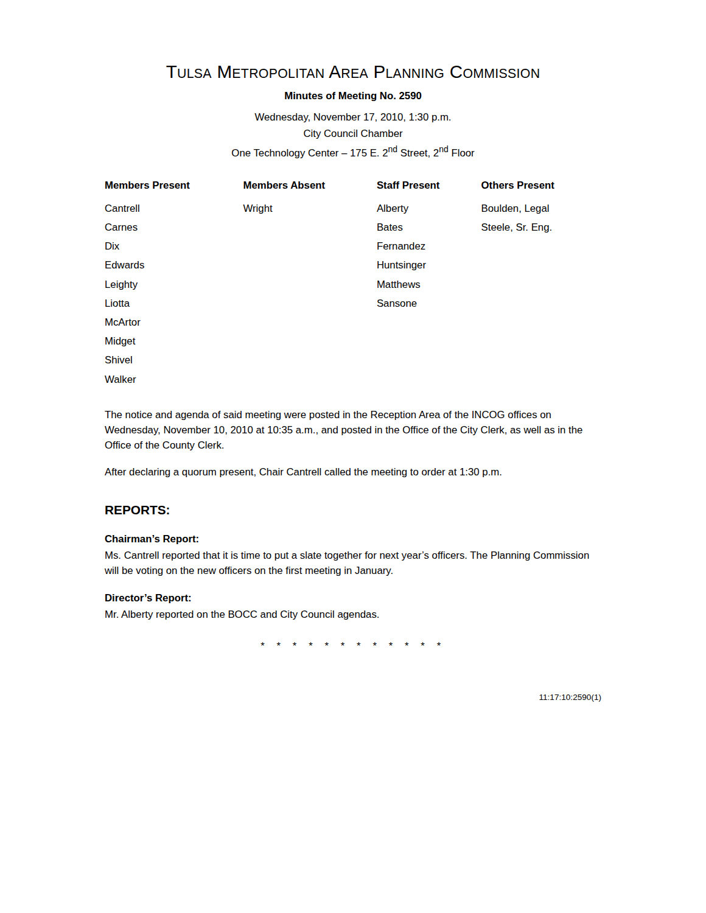TULSA METROPOLITAN AREA PLANNING COMMISSION
Minutes of Meeting No. 2590
Wednesday, November 17, 2010, 1:30 p.m.
City Council Chamber
One Technology Center – 175 E. 2nd Street, 2nd Floor
| Members Present | Members Absent | Staff Present | Others Present |
| --- | --- | --- | --- |
| Cantrell | Wright | Alberty | Boulden, Legal |
| Carnes | | Bates | Steele, Sr. Eng. |
| Dix | | Fernandez | |
| Edwards | | Huntsinger | |
| Leighty | | Matthews | |
| Liotta | | Sansone | |
| McArtor | | | |
| Midget | | | |
| Shivel | | | |
| Walker | | | |
The notice and agenda of said meeting were posted in the Reception Area of the INCOG offices on Wednesday, November 10, 2010 at 10:35 a.m., and posted in the Office of the City Clerk, as well as in the Office of the County Clerk.
After declaring a quorum present, Chair Cantrell called the meeting to order at 1:30 p.m.
REPORTS:
Chairman’s Report:
Ms. Cantrell reported that it is time to put a slate together for next year’s officers. The Planning Commission will be voting on the new officers on the first meeting in January.
Director’s Report:
Mr. Alberty reported on the BOCC and City Council agendas.
* * * * * * * * * * * *
11:17:10:2590(1)